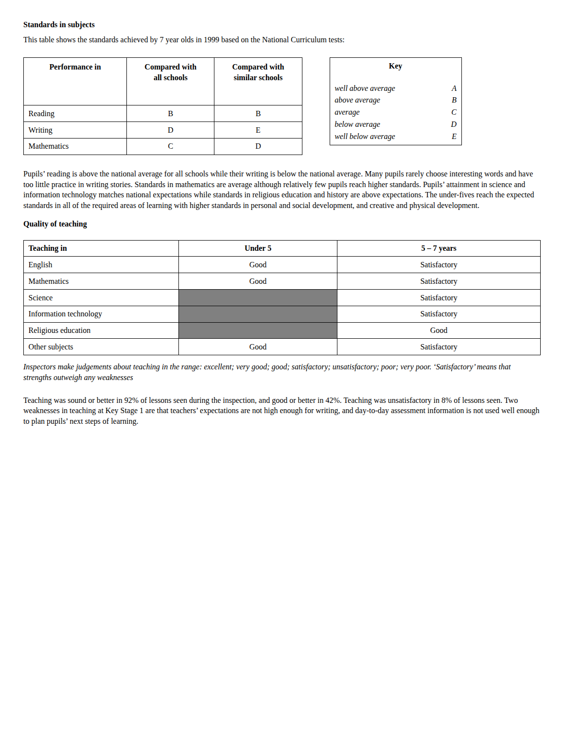Standards in subjects
This table shows the standards achieved by 7 year olds in 1999 based on the National Curriculum tests:
| Performance in | Compared with all schools | Compared with similar schools |
| --- | --- | --- |
| Reading | B | B |
| Writing | D | E |
| Mathematics | C | D |
| Key |
| well above average | A |
| above average | B |
| average | C |
| below average | D |
| well below average | E |
Pupils’ reading is above the national average for all schools while their writing is below the national average. Many pupils rarely choose interesting words and have too little practice in writing stories. Standards in mathematics are average although relatively few pupils reach higher standards. Pupils’ attainment in science and information technology matches national expectations while standards in religious education and history are above expectations. The under-fives reach the expected standards in all of the required areas of learning with higher standards in personal and social development, and creative and physical development.
Quality of teaching
| Teaching in | Under 5 | 5 – 7 years |
| --- | --- | --- |
| English | Good | Satisfactory |
| Mathematics | Good | Satisfactory |
| Science | | Satisfactory |
| Information technology | | Satisfactory |
| Religious education | | Good |
| Other subjects | Good | Satisfactory |
Inspectors make judgements about teaching in the range: excellent; very good; good; satisfactory; unsatisfactory; poor; very poor. ‘Satisfactory’ means that strengths outweigh any weaknesses
Teaching was sound or better in 92% of lessons seen during the inspection, and good or better in 42%. Teaching was unsatisfactory in 8% of lessons seen. Two weaknesses in teaching at Key Stage 1 are that teachers’ expectations are not high enough for writing, and day-to-day assessment information is not used well enough to plan pupils’ next steps of learning.